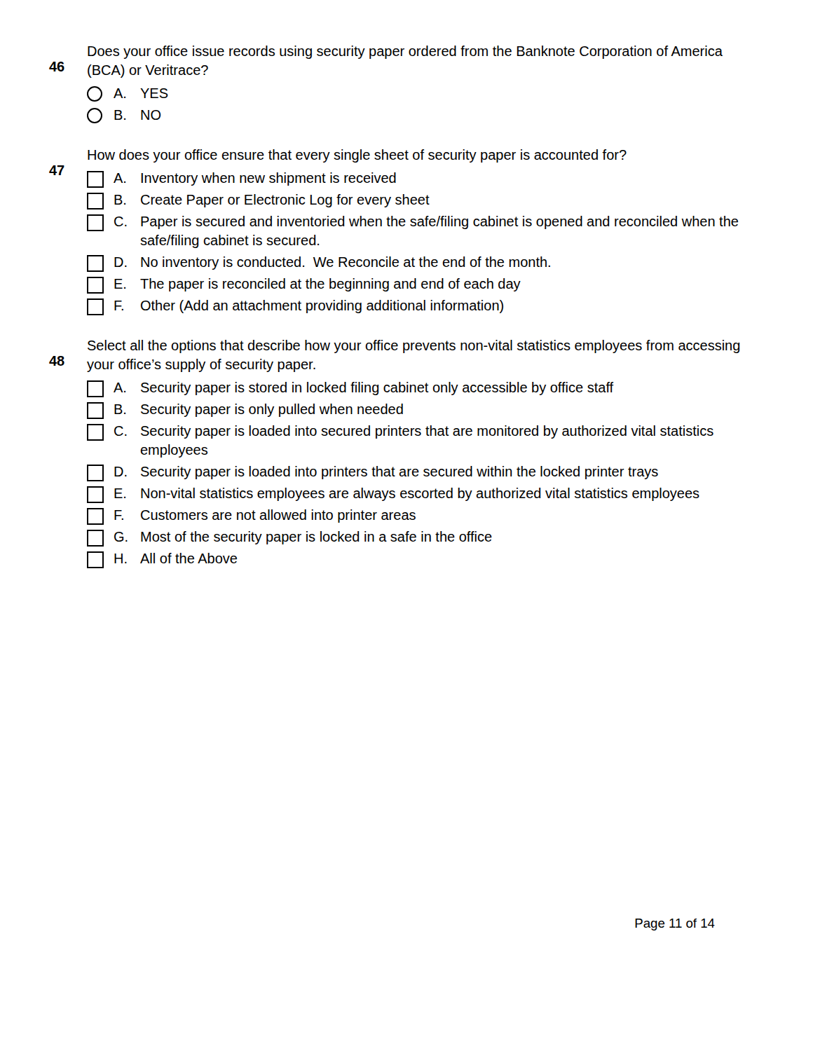46
Does your office issue records using security paper ordered from the Banknote Corporation of America (BCA) or Veritrace?
A.
YES
B.
NO
47
How does your office ensure that every single sheet of security paper is accounted for?
A.
Inventory when new shipment is received
B.
Create Paper or Electronic Log for every sheet
C.
Paper is secured and inventoried when the safe/filing cabinet is opened and reconciled when the safe/filing cabinet is secured.
D.
No inventory is conducted. We Reconcile at the end of the month.
E.
The paper is reconciled at the beginning and end of each day
F.
Other (Add an attachment providing additional information)
48
Select all the options that describe how your office prevents non-vital statistics employees from accessing your office’s supply of security paper.
A.
Security paper is stored in locked filing cabinet only accessible by office staff
B.
Security paper is only pulled when needed
C.
Security paper is loaded into secured printers that are monitored by authorized vital statistics employees
D.
Security paper is loaded into printers that are secured within the locked printer trays
E.
Non-vital statistics employees are always escorted by authorized vital statistics employees
F.
Customers are not allowed into printer areas
G.
Most of the security paper is locked in a safe in the office
H.
All of the Above
Page 11 of 14